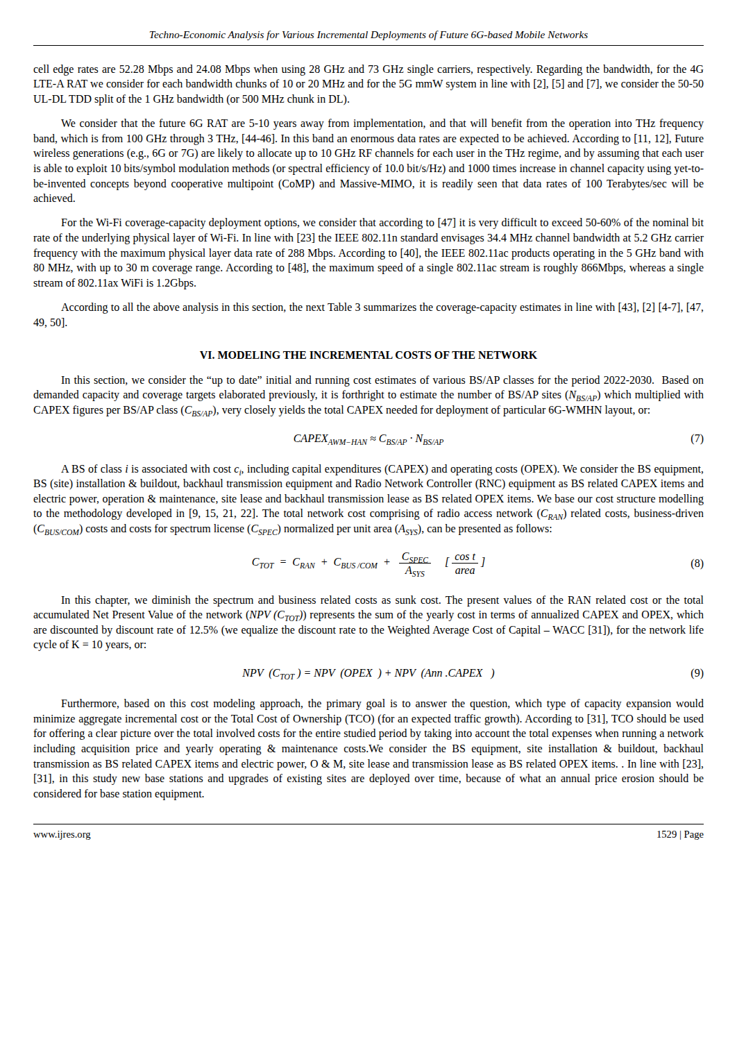Techno-Economic Analysis for Various Incremental Deployments of Future 6G-based Mobile Networks
cell edge rates are 52.28 Mbps and 24.08 Mbps when using 28 GHz and 73 GHz single carriers, respectively. Regarding the bandwidth, for the 4G LTE-A RAT we consider for each bandwidth chunks of 10 or 20 MHz and for the 5G mmW system in line with [2], [5] and [7], we consider the 50-50 UL-DL TDD split of the 1 GHz bandwidth (or 500 MHz chunk in DL).
We consider that the future 6G RAT are 5-10 years away from implementation, and that will benefit from the operation into THz frequency band, which is from 100 GHz through 3 THz, [44-46]. In this band an enormous data rates are expected to be achieved. According to [11, 12], Future wireless generations (e.g., 6G or 7G) are likely to allocate up to 10 GHz RF channels for each user in the THz regime, and by assuming that each user is able to exploit 10 bits/symbol modulation methods (or spectral efficiency of 10.0 bit/s/Hz) and 1000 times increase in channel capacity using yet-to-be-invented concepts beyond cooperative multipoint (CoMP) and Massive-MIMO, it is readily seen that data rates of 100 Terabytes/sec will be achieved.
For the Wi-Fi coverage-capacity deployment options, we consider that according to [47] it is very difficult to exceed 50-60% of the nominal bit rate of the underlying physical layer of Wi-Fi. In line with [23] the IEEE 802.11n standard envisages 34.4 MHz channel bandwidth at 5.2 GHz carrier frequency with the maximum physical layer data rate of 288 Mbps. According to [40], the IEEE 802.11ac products operating in the 5 GHz band with 80 MHz, with up to 30 m coverage range. According to [48], the maximum speed of a single 802.11ac stream is roughly 866Mbps, whereas a single stream of 802.11ax WiFi is 1.2Gbps.
According to all the above analysis in this section, the next Table 3 summarizes the coverage-capacity estimates in line with [43], [2] [4-7], [47, 49, 50].
VI. Modeling the Incremental Costs of the Network
In this section, we consider the “up to date” initial and running cost estimates of various BS/AP classes for the period 2022-2030. Based on demanded capacity and coverage targets elaborated previously, it is forthright to estimate the number of BS/AP sites (NBS/AP) which multiplied with CAPEX figures per BS/AP class (CBS/AP), very closely yields the total CAPEX needed for deployment of particular 6G-WMHN layout, or:
CAPEXAWM−HAN ≈ CBS/AP · NBS/AP
(7)
A BS of class i is associated with cost ci, including capital expenditures (CAPEX) and operating costs (OPEX). We consider the BS equipment, BS (site) installation & buildout, backhaul transmission equipment and Radio Network Controller (RNC) equipment as BS related CAPEX items and electric power, operation & maintenance, site lease and backhaul transmission lease as BS related OPEX items. We base our cost structure modelling to the methodology developed in [9, 15, 21, 22]. The total network cost comprising of radio access network (CRAN) related costs, business-driven (CBUS/COM) costs and costs for spectrum license (CSPEC) normalized per unit area (ASYS), can be presented as follows:
CTOT = CRAN + CBUS /COM + CSPEC ASYS [cos t area]
(8)
In this chapter, we diminish the spectrum and business related costs as sunk cost. The present values of the RAN related cost or the total accumulated Net Present Value of the network (NPV (CTOT)) represents the sum of the yearly cost in terms of annualized CAPEX and OPEX, which are discounted by discount rate of 12.5% (we equalize the discount rate to the Weighted Average Cost of Capital – WACC [31]), for the network life cycle of K = 10 years, or:
NPV (CTOT ) = NPV (OPEX ) + NPV (Ann .CAPEX )
(9)
Furthermore, based on this cost modeling approach, the primary goal is to answer the question, which type of capacity expansion would minimize aggregate incremental cost or the Total Cost of Ownership (TCO) (for an expected traffic growth). According to [31], TCO should be used for offering a clear picture over the total involved costs for the entire studied period by taking into account the total expenses when running a network including acquisition price and yearly operating & maintenance costs.We consider the BS equipment, site installation & buildout, backhaul transmission as BS related CAPEX items and electric power, O & M, site lease and transmission lease as BS related OPEX items. . In line with [23], [31], in this study new base stations and upgrades of existing sites are deployed over time, because of what an annual price erosion should be considered for base station equipment.
www.ijres.org 1529 | Page